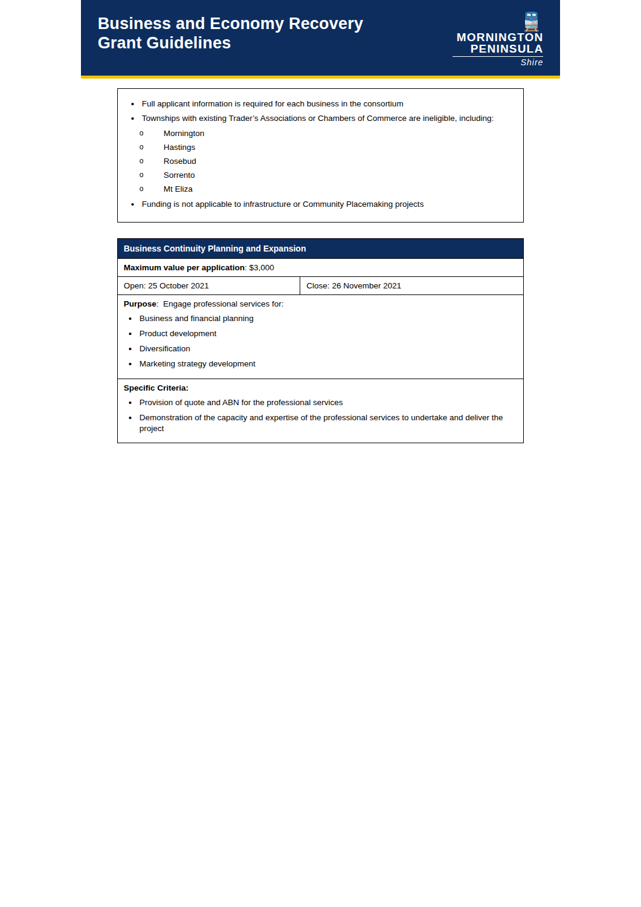Business and Economy Recovery
Grant Guidelines
🚆
MORNINGTON
PENINSULA
Shire
Full applicant information is required for each business in the consortium
Townships with existing Trader’s Associations or Chambers of Commerce are ineligible, including:
Mornington
Hastings
Rosebud
Sorrento
Mt Eliza
Funding is not applicable to infrastructure or Community Placemaking projects
| Business Continuity Planning and Expansion |
| --- |
| Maximum value per application : $3,000 |
| Open: 25 October 2021 | Close: 26 November 2021 |
| Purpose : Engage professional services for: Business and financial planning Product development Diversification Marketing strategy development |
| Specific Criteria: Provision of quote and ABN for the professional services Demonstration of the capacity and expertise of the professional services to undertake and deliver the project |